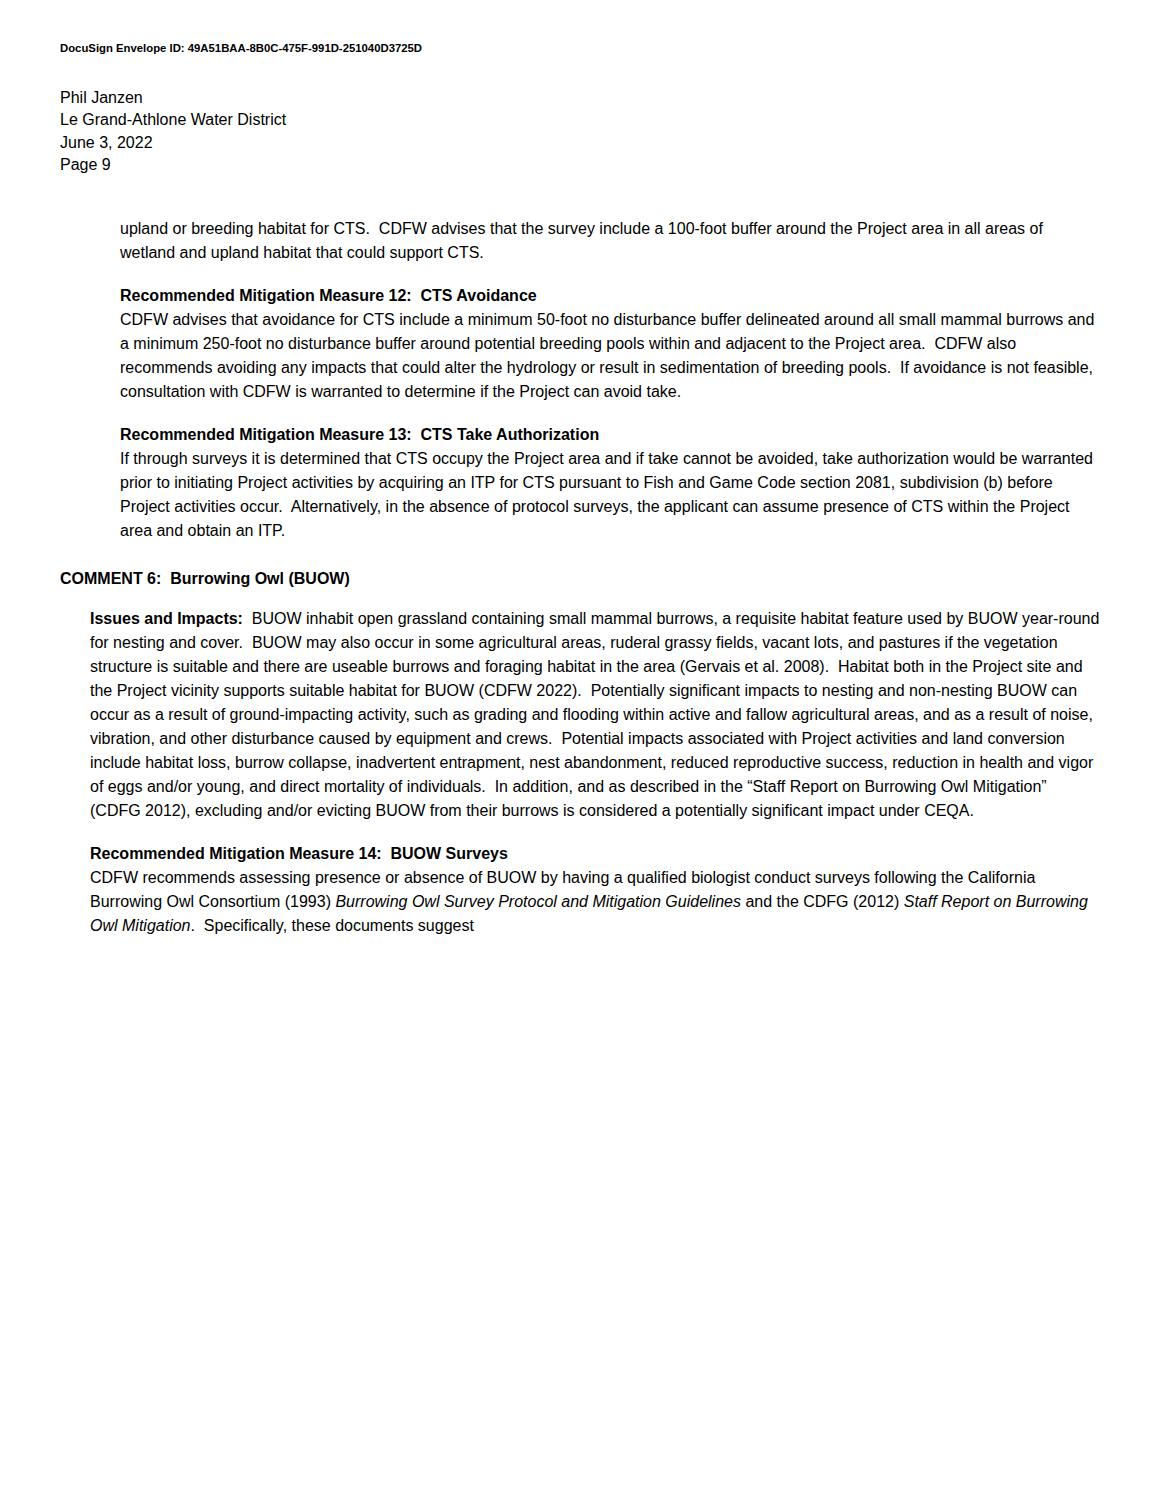DocuSign Envelope ID: 49A51BAA-8B0C-475F-991D-251040D3725D
Phil Janzen
Le Grand-Athlone Water District
June 3, 2022
Page 9
upland or breeding habitat for CTS. CDFW advises that the survey include a 100-foot buffer around the Project area in all areas of wetland and upland habitat that could support CTS.
Recommended Mitigation Measure 12: CTS Avoidance
CDFW advises that avoidance for CTS include a minimum 50-foot no disturbance buffer delineated around all small mammal burrows and a minimum 250-foot no disturbance buffer around potential breeding pools within and adjacent to the Project area. CDFW also recommends avoiding any impacts that could alter the hydrology or result in sedimentation of breeding pools. If avoidance is not feasible, consultation with CDFW is warranted to determine if the Project can avoid take.
Recommended Mitigation Measure 13: CTS Take Authorization
If through surveys it is determined that CTS occupy the Project area and if take cannot be avoided, take authorization would be warranted prior to initiating Project activities by acquiring an ITP for CTS pursuant to Fish and Game Code section 2081, subdivision (b) before Project activities occur. Alternatively, in the absence of protocol surveys, the applicant can assume presence of CTS within the Project area and obtain an ITP.
COMMENT 6: Burrowing Owl (BUOW)
Issues and Impacts: BUOW inhabit open grassland containing small mammal burrows, a requisite habitat feature used by BUOW year-round for nesting and cover. BUOW may also occur in some agricultural areas, ruderal grassy fields, vacant lots, and pastures if the vegetation structure is suitable and there are useable burrows and foraging habitat in the area (Gervais et al. 2008). Habitat both in the Project site and the Project vicinity supports suitable habitat for BUOW (CDFW 2022). Potentially significant impacts to nesting and non-nesting BUOW can occur as a result of ground-impacting activity, such as grading and flooding within active and fallow agricultural areas, and as a result of noise, vibration, and other disturbance caused by equipment and crews. Potential impacts associated with Project activities and land conversion include habitat loss, burrow collapse, inadvertent entrapment, nest abandonment, reduced reproductive success, reduction in health and vigor of eggs and/or young, and direct mortality of individuals. In addition, and as described in the “Staff Report on Burrowing Owl Mitigation” (CDFG 2012), excluding and/or evicting BUOW from their burrows is considered a potentially significant impact under CEQA.
Recommended Mitigation Measure 14: BUOW Surveys
CDFW recommends assessing presence or absence of BUOW by having a qualified biologist conduct surveys following the California Burrowing Owl Consortium (1993) Burrowing Owl Survey Protocol and Mitigation Guidelines and the CDFG (2012) Staff Report on Burrowing Owl Mitigation. Specifically, these documents suggest